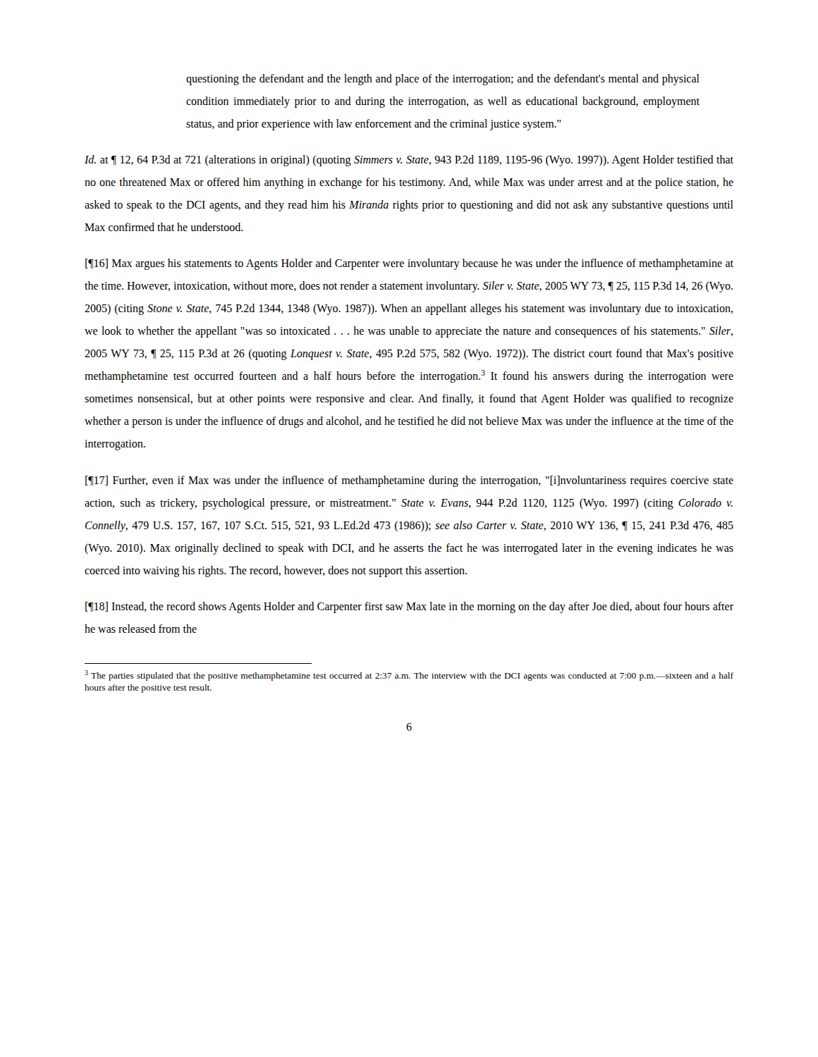questioning the defendant and the length and place of the interrogation; and the defendant's mental and physical condition immediately prior to and during the interrogation, as well as educational background, employment status, and prior experience with law enforcement and the criminal justice system."
Id. at ¶ 12, 64 P.3d at 721 (alterations in original) (quoting Simmers v. State, 943 P.2d 1189, 1195-96 (Wyo. 1997)). Agent Holder testified that no one threatened Max or offered him anything in exchange for his testimony. And, while Max was under arrest and at the police station, he asked to speak to the DCI agents, and they read him his Miranda rights prior to questioning and did not ask any substantive questions until Max confirmed that he understood.
[¶16] Max argues his statements to Agents Holder and Carpenter were involuntary because he was under the influence of methamphetamine at the time. However, intoxication, without more, does not render a statement involuntary. Siler v. State, 2005 WY 73, ¶ 25, 115 P.3d 14, 26 (Wyo. 2005) (citing Stone v. State, 745 P.2d 1344, 1348 (Wyo. 1987)). When an appellant alleges his statement was involuntary due to intoxication, we look to whether the appellant "was so intoxicated . . . he was unable to appreciate the nature and consequences of his statements." Siler, 2005 WY 73, ¶ 25, 115 P.3d at 26 (quoting Lonquest v. State, 495 P.2d 575, 582 (Wyo. 1972)). The district court found that Max's positive methamphetamine test occurred fourteen and a half hours before the interrogation.3 It found his answers during the interrogation were sometimes nonsensical, but at other points were responsive and clear. And finally, it found that Agent Holder was qualified to recognize whether a person is under the influence of drugs and alcohol, and he testified he did not believe Max was under the influence at the time of the interrogation.
[¶17] Further, even if Max was under the influence of methamphetamine during the interrogation, "[i]nvoluntariness requires coercive state action, such as trickery, psychological pressure, or mistreatment." State v. Evans, 944 P.2d 1120, 1125 (Wyo. 1997) (citing Colorado v. Connelly, 479 U.S. 157, 167, 107 S.Ct. 515, 521, 93 L.Ed.2d 473 (1986)); see also Carter v. State, 2010 WY 136, ¶ 15, 241 P.3d 476, 485 (Wyo. 2010). Max originally declined to speak with DCI, and he asserts the fact he was interrogated later in the evening indicates he was coerced into waiving his rights. The record, however, does not support this assertion.
[¶18] Instead, the record shows Agents Holder and Carpenter first saw Max late in the morning on the day after Joe died, about four hours after he was released from the
3 The parties stipulated that the positive methamphetamine test occurred at 2:37 a.m. The interview with the DCI agents was conducted at 7:00 p.m.—sixteen and a half hours after the positive test result.
6